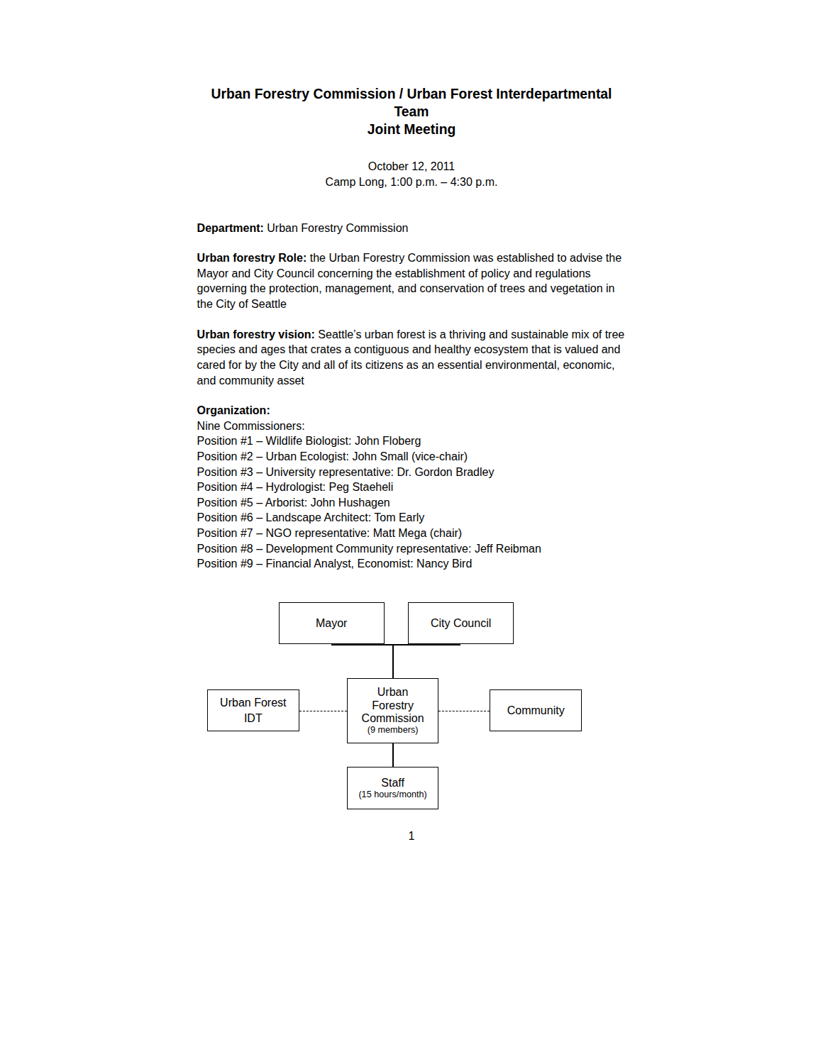Urban Forestry Commission / Urban Forest Interdepartmental Team
Joint Meeting
October 12, 2011
Camp Long, 1:00 p.m. – 4:30 p.m.
Department: Urban Forestry Commission
Urban forestry Role: the Urban Forestry Commission was established to advise the Mayor and City Council concerning the establishment of policy and regulations governing the protection, management, and conservation of trees and vegetation in the City of Seattle
Urban forestry vision: Seattle’s urban forest is a thriving and sustainable mix of tree species and ages that crates a contiguous and healthy ecosystem that is valued and cared for by the City and all of its citizens as an essential environmental, economic, and community asset
Organization:
Nine Commissioners:
Position #1 – Wildlife Biologist: John Floberg
Position #2 – Urban Ecologist: John Small (vice-chair)
Position #3 – University representative: Dr. Gordon Bradley
Position #4 – Hydrologist: Peg Staeheli
Position #5 – Arborist: John Hushagen
Position #6 – Landscape Architect: Tom Early
Position #7 – NGO representative: Matt Mega (chair)
Position #8 – Development Community representative: Jeff Reibman
Position #9 – Financial Analyst, Economist: Nancy Bird
Mayor
City Council
Urban
Forestry
Commission
(9 members)
Urban Forest
IDT
Community
Staff
(15 hours/month)
1